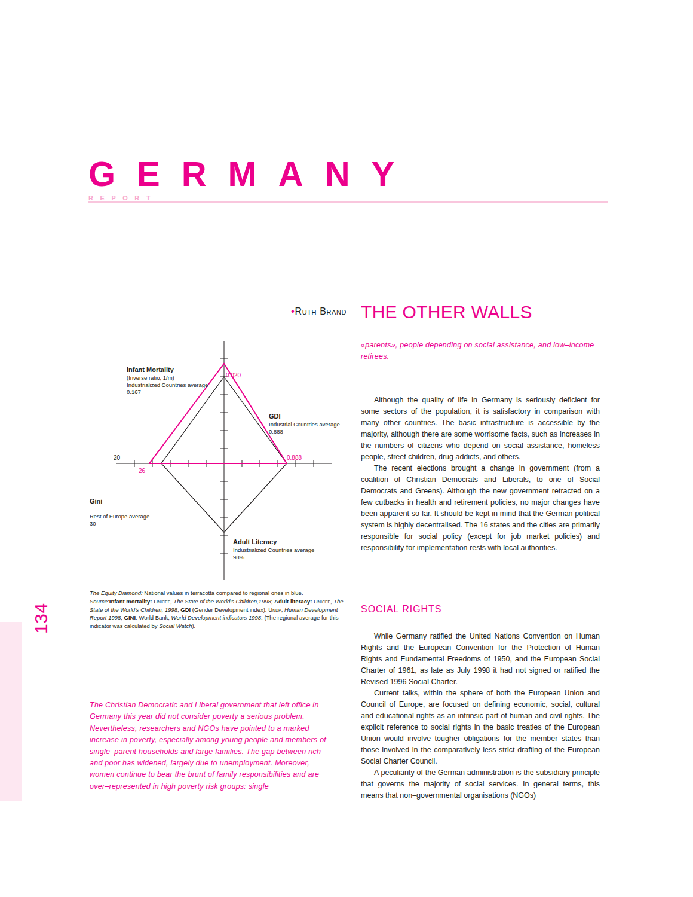GERMANY
REPORT
•Ruth Brand
Infant Mortality
(Inverse ratio, 1/m)
Industrialized Countries average
0.167
GDI
Industrial Countries average
0.888
Gini
Rest of Europe average
30
Adult Literacy
Industrialized Countries average
98%
0.020
0.888
26
20
The Equity Diamond: National values in terracotta compared to regional ones in blue.
Source: Infant mortality: Unicef, The State of the World's Children,1998; Adult literacy: Unicef, The State of the World's Children, 1998; GDI (Gender Development index): Undp, Human Development Report 1998; GINI: World Bank, World Development indicators 1998. (The regional average for this indicator was calculated by Social Watch).
134
The Christian Democratic and Liberal government that left office in Germany this year did not consider poverty a serious problem. Nevertheless, researchers and NGOs have pointed to a marked increase in poverty, especially among young people and members of single–parent households and large families. The gap between rich and poor has widened, largely due to unemployment. Moreover, women continue to bear the brunt of family responsibilities and are over–represented in high poverty risk groups: single
THE OTHER WALLS
«parents», people depending on social assistance, and low–income retirees.
Although the quality of life in Germany is seriously deficient for some sectors of the population, it is satisfactory in comparison with many other countries. The basic infrastructure is accessible by the majority, although there are some worrisome facts, such as increases in the numbers of citizens who depend on social assistance, homeless people, street children, drug addicts, and others.
The recent elections brought a change in government (from a coalition of Christian Democrats and Liberals, to one of Social Democrats and Greens). Although the new government retracted on a few cutbacks in health and retirement policies, no major changes have been apparent so far. It should be kept in mind that the German political system is highly decentralised. The 16 states and the cities are primarily responsible for social policy (except for job market policies) and responsibility for implementation rests with local authorities.
SOCIAL RIGHTS
While Germany ratified the United Nations Convention on Human Rights and the European Convention for the Protection of Human Rights and Fundamental Freedoms of 1950, and the European Social Charter of 1961, as late as July 1998 it had not signed or ratified the Revised 1996 Social Charter.
Current talks, within the sphere of both the European Union and Council of Europe, are focused on defining economic, social, cultural and educational rights as an intrinsic part of human and civil rights. The explicit reference to social rights in the basic treaties of the European Union would involve tougher obligations for the member states than those involved in the comparatively less strict drafting of the European Social Charter Council.
A peculiarity of the German administration is the subsidiary principle that governs the majority of social services. In general terms, this means that non–governmental organisations (NGOs)